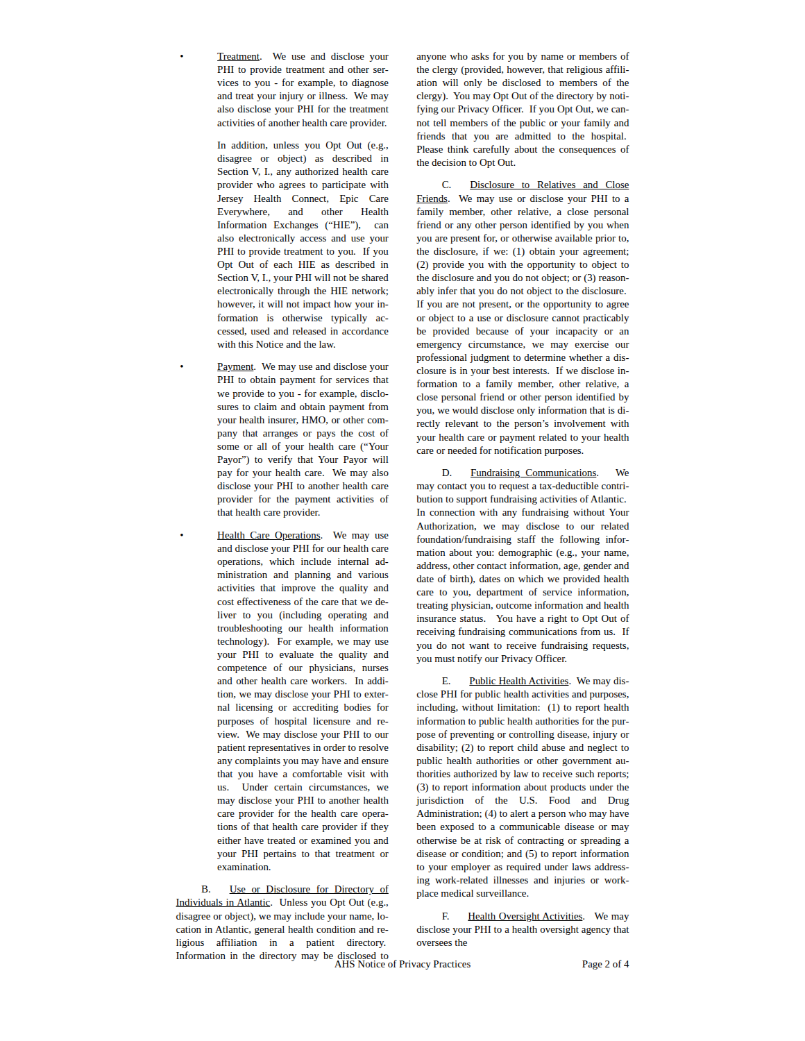•
Treatment. We use and disclose your PHI to provide treatment and other services to you - for example, to diagnose and treat your injury or illness. We may also disclose your PHI for the treatment activities of another health care provider.
In addition, unless you Opt Out (e.g., disagree or object) as described in Section V, I., any authorized health care provider who agrees to participate with Jersey Health Connect, Epic Care Everywhere, and other Health Information Exchanges (“HIE”), can also electronically access and use your PHI to provide treatment to you. If you Opt Out of each HIE as described in Section V, I., your PHI will not be shared electronically through the HIE network; however, it will not impact how your information is otherwise typically accessed, used and released in accordance with this Notice and the law.
•
Payment. We may use and disclose your PHI to obtain payment for services that we provide to you - for example, disclosures to claim and obtain payment from your health insurer, HMO, or other company that arranges or pays the cost of some or all of your health care (“Your Payor”) to verify that Your Payor will pay for your health care. We may also disclose your PHI to another health care provider for the payment activities of that health care provider.
•
Health Care Operations. We may use and disclose your PHI for our health care operations, which include internal administration and planning and various activities that improve the quality and cost effectiveness of the care that we deliver to you (including operating and troubleshooting our health information technology). For example, we may use your PHI to evaluate the quality and competence of our physicians, nurses and other health care workers. In addition, we may disclose your PHI to external licensing or accrediting bodies for purposes of hospital licensure and review. We may disclose your PHI to our patient representatives in order to resolve any complaints you may have and ensure that you have a comfortable visit with us. Under certain circumstances, we may disclose your PHI to another health care provider for the health care operations of that health care provider if they either have treated or examined you and your PHI pertains to that treatment or examination.
B. Use or Disclosure for Directory of Individuals in Atlantic. Unless you Opt Out (e.g., disagree or object), we may include your name, location in Atlantic, general health condition and religious affiliation in a patient directory. Information in the directory may be disclosed to anyone who asks for you by name or members of the clergy (provided, however, that religious affiliation will only be disclosed to members of the clergy). You may Opt Out of the directory by notifying our Privacy Officer. If you Opt Out, we cannot tell members of the public or your family and friends that you are admitted to the hospital. Please think carefully about the consequences of the decision to Opt Out.
C. Disclosure to Relatives and Close Friends. We may use or disclose your PHI to a family member, other relative, a close personal friend or any other person identified by you when you are present for, or otherwise available prior to, the disclosure, if we: (1) obtain your agreement; (2) provide you with the opportunity to object to the disclosure and you do not object; or (3) reasonably infer that you do not object to the disclosure. If you are not present, or the opportunity to agree or object to a use or disclosure cannot practicably be provided because of your incapacity or an emergency circumstance, we may exercise our professional judgment to determine whether a disclosure is in your best interests. If we disclose information to a family member, other relative, a close personal friend or other person identified by you, we would disclose only information that is directly relevant to the person’s involvement with your health care or payment related to your health care or needed for notification purposes.
D. Fundraising Communications. We may contact you to request a tax-deductible contribution to support fundraising activities of Atlantic. In connection with any fundraising without Your Authorization, we may disclose to our related foundation/fundraising staff the following information about you: demographic (e.g., your name, address, other contact information, age, gender and date of birth), dates on which we provided health care to you, department of service information, treating physician, outcome information and health insurance status. You have a right to Opt Out of receiving fundraising communications from us. If you do not want to receive fundraising requests, you must notify our Privacy Officer.
E. Public Health Activities. We may disclose PHI for public health activities and purposes, including, without limitation: (1) to report health information to public health authorities for the purpose of preventing or controlling disease, injury or disability; (2) to report child abuse and neglect to public health authorities or other government authorities authorized by law to receive such reports; (3) to report information about products under the jurisdiction of the U.S. Food and Drug Administration; (4) to alert a person who may have been exposed to a communicable disease or may otherwise be at risk of contracting or spreading a disease or condition; and (5) to report information to your employer as required under laws addressing work-related illnesses and injuries or workplace medical surveillance.
F. Health Oversight Activities. We may disclose your PHI to a health oversight agency that oversees the
AHS Notice of Privacy Practices
Page 2 of 4